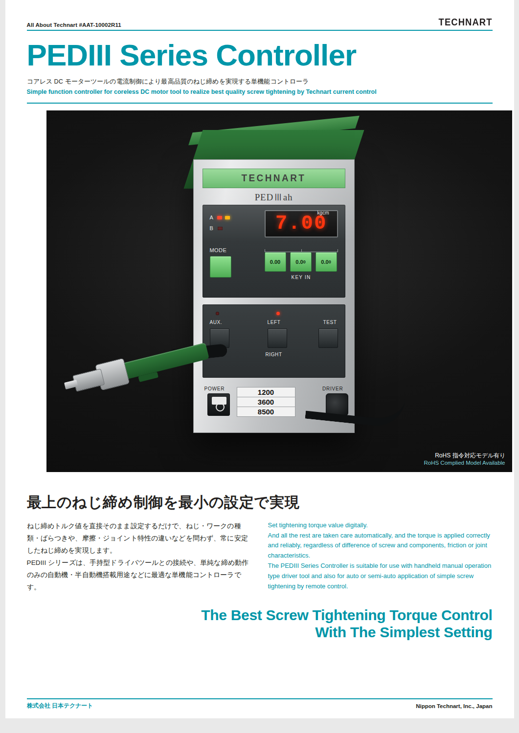All About Technart #AAT-10002R11
TECHNART
PEDIII Series Controller
コアレス DC モーターツールの電流制御により最高品質のねじ締めを実現する単機能コントローラ
Simple function controller for coreless DC motor tool to realize best quality screw tightening by Technart current control
TECHNART
PEDⅢah
A
B
kgcm 7.00
MODE
0.00
0.00
0.00
KEY IN
AUX.
LEFT
RIGHT
TEST
POWER
DRIVER
1200
3600
8500
RoHS 指令対応モデル有り
RoHS Complied Model Available
最上のねじ締め制御を最小の設定で実現
ねじ締めトルク値を直接そのまま設定するだけで、ねじ・ワークの種類・ばらつきや、摩擦・ジョイント特性の違いなどを問わず、常に安定したねじ締めを実現します。
PEDIII シリーズは、手持型ドライバツールとの接続や、単純な締め動作のみの自動機・半自動機搭載用途などに最適な単機能コントローラです。
Set tightening torque value digitally.
And all the rest are taken care automatically, and the torque is applied correctly and reliably, regardless of difference of screw and components, friction or joint characteristics.
The PEDIII Series Controller is suitable for use with handheld manual operation type driver tool and also for auto or semi-auto application of simple screw tightening by remote control.
The Best Screw Tightening Torque Control
With The Simplest Setting
株式会社 日本テクナート
Nippon Technart, Inc., Japan